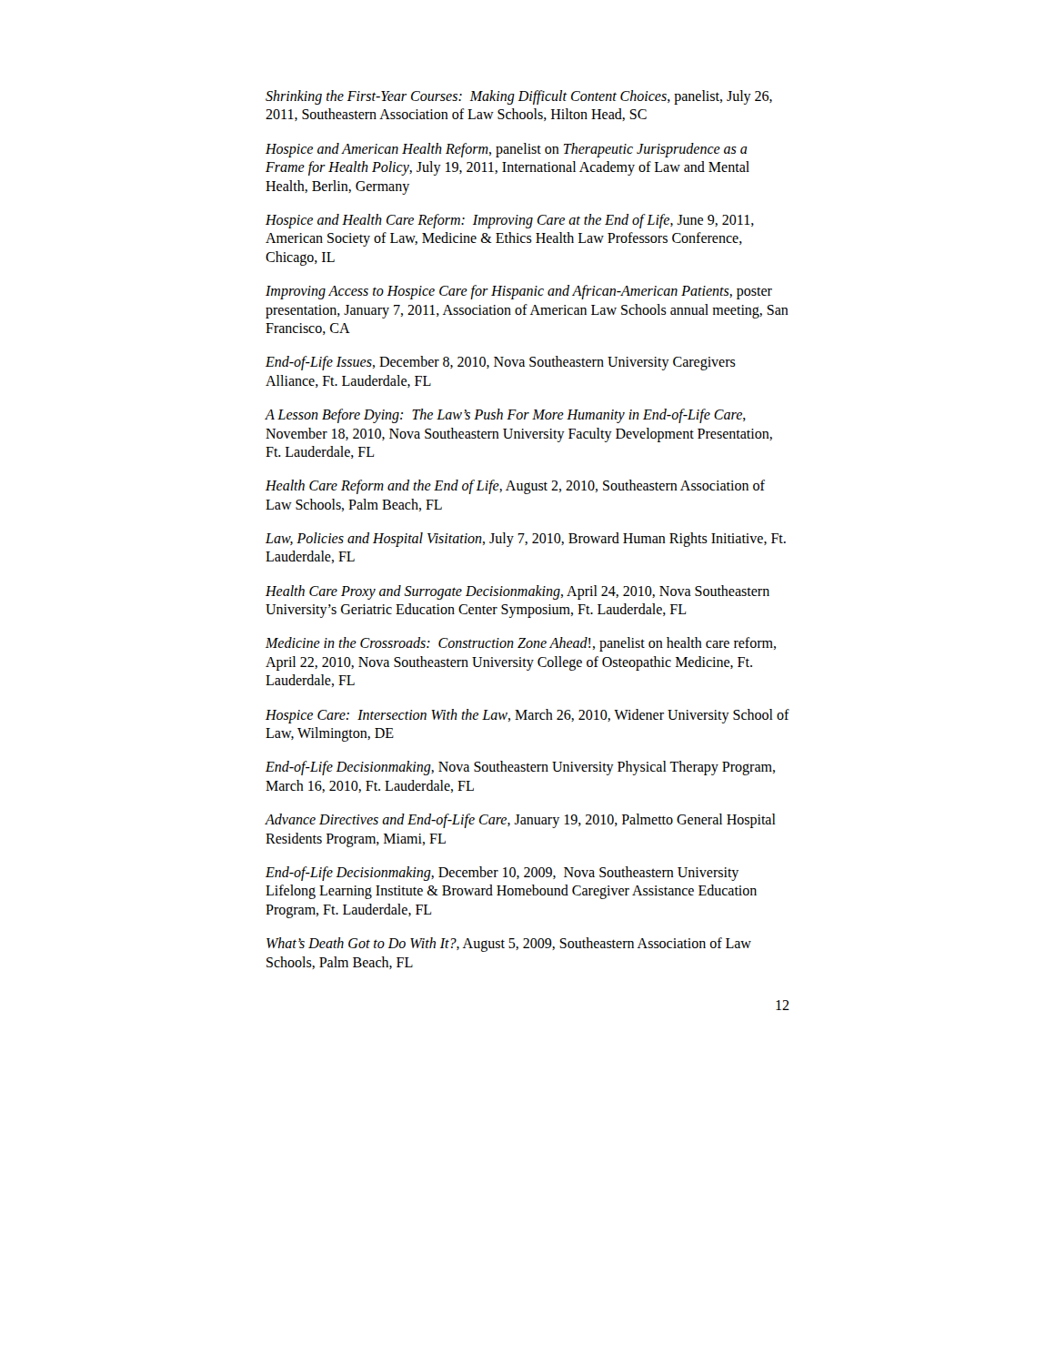Shrinking the First-Year Courses: Making Difficult Content Choices, panelist, July 26, 2011, Southeastern Association of Law Schools, Hilton Head, SC
Hospice and American Health Reform, panelist on Therapeutic Jurisprudence as a Frame for Health Policy, July 19, 2011, International Academy of Law and Mental Health, Berlin, Germany
Hospice and Health Care Reform: Improving Care at the End of Life, June 9, 2011, American Society of Law, Medicine & Ethics Health Law Professors Conference, Chicago, IL
Improving Access to Hospice Care for Hispanic and African-American Patients, poster presentation, January 7, 2011, Association of American Law Schools annual meeting, San Francisco, CA
End-of-Life Issues, December 8, 2010, Nova Southeastern University Caregivers Alliance, Ft. Lauderdale, FL
A Lesson Before Dying: The Law’s Push For More Humanity in End-of-Life Care, November 18, 2010, Nova Southeastern University Faculty Development Presentation, Ft. Lauderdale, FL
Health Care Reform and the End of Life, August 2, 2010, Southeastern Association of Law Schools, Palm Beach, FL
Law, Policies and Hospital Visitation, July 7, 2010, Broward Human Rights Initiative, Ft. Lauderdale, FL
Health Care Proxy and Surrogate Decisionmaking, April 24, 2010, Nova Southeastern University’s Geriatric Education Center Symposium, Ft. Lauderdale, FL
Medicine in the Crossroads: Construction Zone Ahead!, panelist on health care reform, April 22, 2010, Nova Southeastern University College of Osteopathic Medicine, Ft. Lauderdale, FL
Hospice Care: Intersection With the Law, March 26, 2010, Widener University School of Law, Wilmington, DE
End-of-Life Decisionmaking, Nova Southeastern University Physical Therapy Program, March 16, 2010, Ft. Lauderdale, FL
Advance Directives and End-of-Life Care, January 19, 2010, Palmetto General Hospital Residents Program, Miami, FL
End-of-Life Decisionmaking, December 10, 2009, Nova Southeastern University Lifelong Learning Institute & Broward Homebound Caregiver Assistance Education Program, Ft. Lauderdale, FL
What’s Death Got to Do With It?, August 5, 2009, Southeastern Association of Law Schools, Palm Beach, FL
12